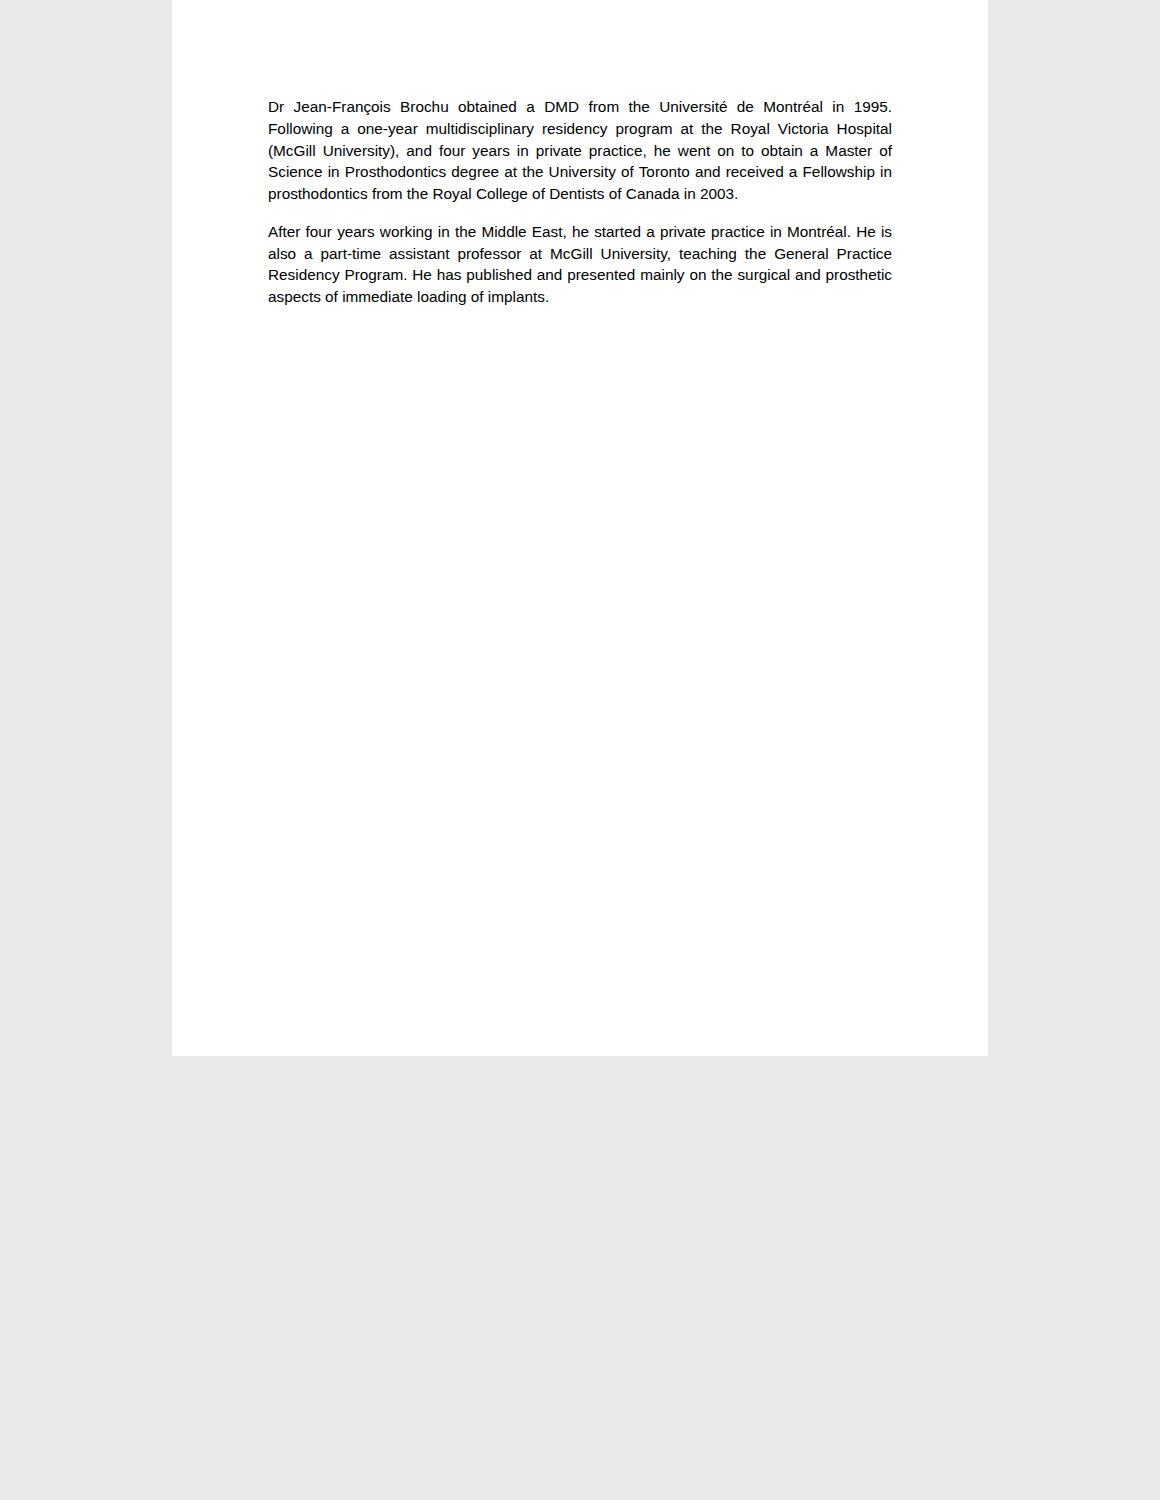Dr Jean-François Brochu obtained a DMD from the Université de Montréal in 1995. Following a one-year multidisciplinary residency program at the Royal Victoria Hospital (McGill University), and four years in private practice, he went on to obtain a Master of Science in Prosthodontics degree at the University of Toronto and received a Fellowship in prosthodontics from the Royal College of Dentists of Canada in 2003.
After four years working in the Middle East, he started a private practice in Montréal. He is also a part-time assistant professor at McGill University, teaching the General Practice Residency Program. He has published and presented mainly on the surgical and prosthetic aspects of immediate loading of implants.